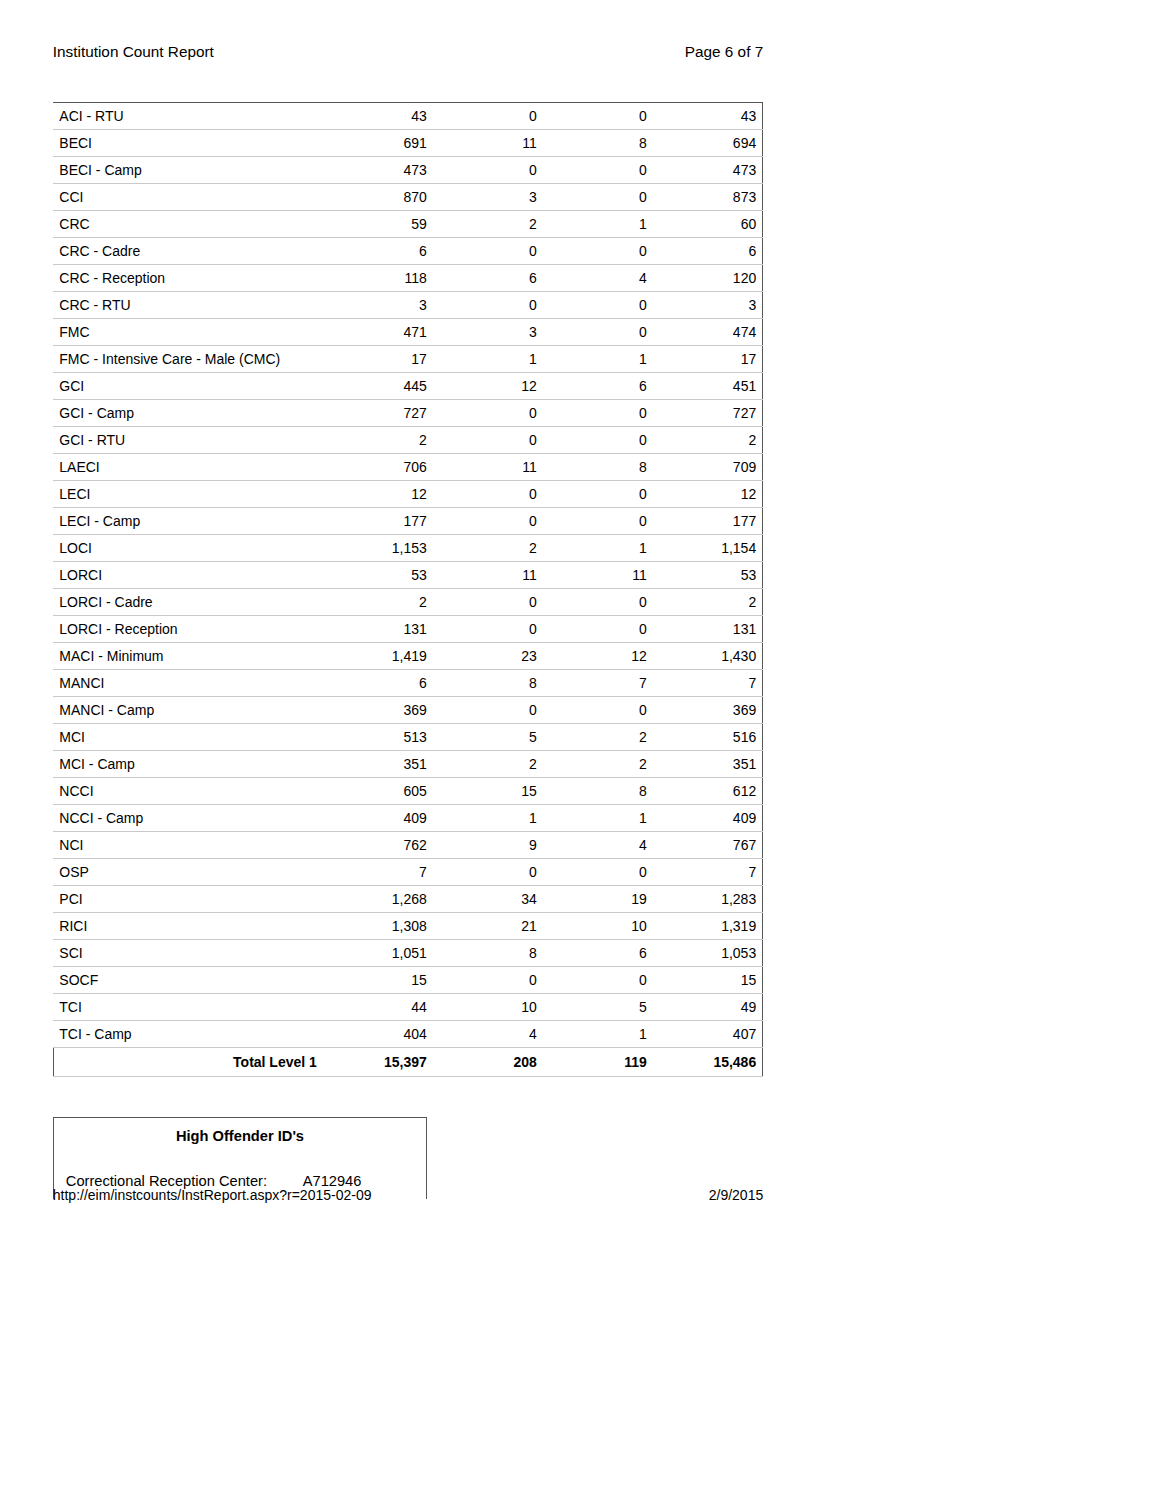Institution Count Report
Page 6 of 7
| ACI - RTU | 43 | 0 | 0 | 43 |
| BECI | 691 | 11 | 8 | 694 |
| BECI - Camp | 473 | 0 | 0 | 473 |
| CCI | 870 | 3 | 0 | 873 |
| CRC | 59 | 2 | 1 | 60 |
| CRC - Cadre | 6 | 0 | 0 | 6 |
| CRC - Reception | 118 | 6 | 4 | 120 |
| CRC - RTU | 3 | 0 | 0 | 3 |
| FMC | 471 | 3 | 0 | 474 |
| FMC - Intensive Care - Male (CMC) | 17 | 1 | 1 | 17 |
| GCI | 445 | 12 | 6 | 451 |
| GCI - Camp | 727 | 0 | 0 | 727 |
| GCI - RTU | 2 | 0 | 0 | 2 |
| LAECI | 706 | 11 | 8 | 709 |
| LECI | 12 | 0 | 0 | 12 |
| LECI - Camp | 177 | 0 | 0 | 177 |
| LOCI | 1,153 | 2 | 1 | 1,154 |
| LORCI | 53 | 11 | 11 | 53 |
| LORCI - Cadre | 2 | 0 | 0 | 2 |
| LORCI - Reception | 131 | 0 | 0 | 131 |
| MACI - Minimum | 1,419 | 23 | 12 | 1,430 |
| MANCI | 6 | 8 | 7 | 7 |
| MANCI - Camp | 369 | 0 | 0 | 369 |
| MCI | 513 | 5 | 2 | 516 |
| MCI - Camp | 351 | 2 | 2 | 351 |
| NCCI | 605 | 15 | 8 | 612 |
| NCCI - Camp | 409 | 1 | 1 | 409 |
| NCI | 762 | 9 | 4 | 767 |
| OSP | 7 | 0 | 0 | 7 |
| PCI | 1,268 | 34 | 19 | 1,283 |
| RICI | 1,308 | 21 | 10 | 1,319 |
| SCI | 1,051 | 8 | 6 | 1,053 |
| SOCF | 15 | 0 | 0 | 15 |
| TCI | 44 | 10 | 5 | 49 |
| TCI - Camp | 404 | 4 | 1 | 407 |
| Total Level 1 | 15,397 | 208 | 119 | 15,486 |
High Offender ID's
Correctional Reception Center:
A712946
http://eim/instcounts/InstReport.aspx?r=2015-02-09
2/9/2015